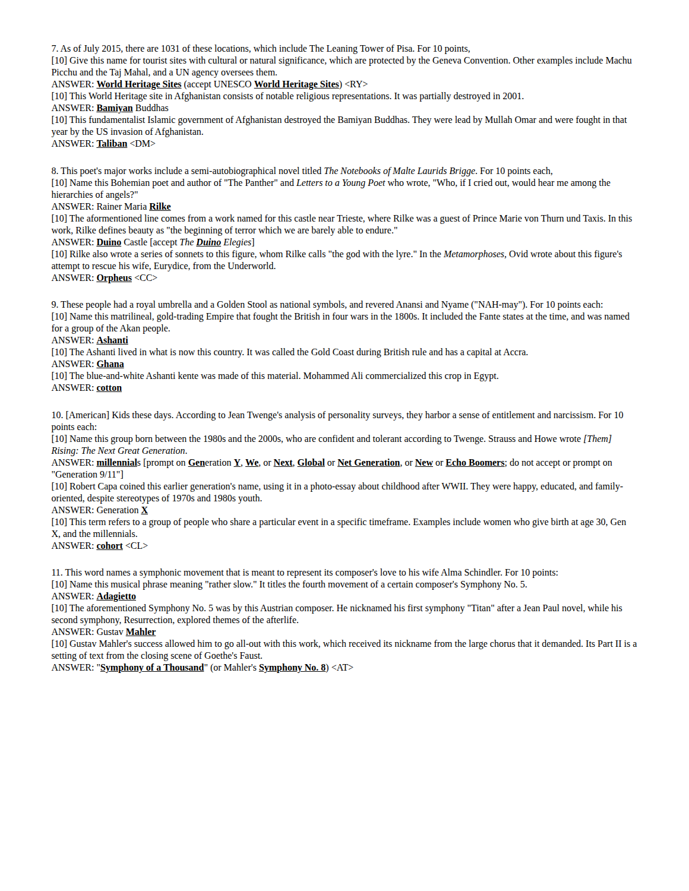7. As of July 2015, there are 1031 of these locations, which include The Leaning Tower of Pisa. For 10 points,
[10] Give this name for tourist sites with cultural or natural significance, which are protected by the Geneva Convention. Other examples include Machu Picchu and the Taj Mahal, and a UN agency oversees them.
ANSWER: World Heritage Sites (accept UNESCO World Heritage Sites) <RY>
[10] This World Heritage site in Afghanistan consists of notable religious representations. It was partially destroyed in 2001.
ANSWER: Bamiyan Buddhas
[10] This fundamentalist Islamic government of Afghanistan destroyed the Bamiyan Buddhas. They were lead by Mullah Omar and were fought in that year by the US invasion of Afghanistan.
ANSWER: Taliban <DM>
8. This poet's major works include a semi-autobiographical novel titled The Notebooks of Malte Laurids Brigge. For 10 points each,
[10] Name this Bohemian poet and author of "The Panther" and Letters to a Young Poet who wrote, "Who, if I cried out, would hear me among the hierarchies of angels?"
ANSWER: Rainer Maria Rilke
[10] The aformentioned line comes from a work named for this castle near Trieste, where Rilke was a guest of Prince Marie von Thurn und Taxis. In this work, Rilke defines beauty as "the beginning of terror which we are barely able to endure."
ANSWER: Duino Castle [accept The Duino Elegies]
[10] Rilke also wrote a series of sonnets to this figure, whom Rilke calls "the god with the lyre." In the Metamorphoses, Ovid wrote about this figure's attempt to rescue his wife, Eurydice, from the Underworld.
ANSWER: Orpheus <CC>
9. These people had a royal umbrella and a Golden Stool as national symbols, and revered Anansi and Nyame ("NAH-may"). For 10 points each:
[10] Name this matrilineal, gold-trading Empire that fought the British in four wars in the 1800s. It included the Fante states at the time, and was named for a group of the Akan people.
ANSWER: Ashanti
[10] The Ashanti lived in what is now this country. It was called the Gold Coast during British rule and has a capital at Accra.
ANSWER: Ghana
[10] The blue-and-white Ashanti kente was made of this material. Mohammed Ali commercialized this crop in Egypt.
ANSWER: cotton
10. [American] Kids these days. According to Jean Twenge's analysis of personality surveys, they harbor a sense of entitlement and narcissism. For 10 points each:
[10] Name this group born between the 1980s and the 2000s, who are confident and tolerant according to Twenge. Strauss and Howe wrote [Them] Rising: The Next Great Generation.
ANSWER: millennials [prompt on Generation Y, We, or Next, Global or Net Generation, or New or Echo Boomers; do not accept or prompt on "Generation 9/11"]
[10] Robert Capa coined this earlier generation's name, using it in a photo-essay about childhood after WWII. They were happy, educated, and family-oriented, despite stereotypes of 1970s and 1980s youth.
ANSWER: Generation X
[10] This term refers to a group of people who share a particular event in a specific timeframe. Examples include women who give birth at age 30, Gen X, and the millennials.
ANSWER: cohort <CL>
11. This word names a symphonic movement that is meant to represent its composer's love to his wife Alma Schindler. For 10 points:
[10] Name this musical phrase meaning "rather slow." It titles the fourth movement of a certain composer's Symphony No. 5.
ANSWER: Adagietto
[10] The aforementioned Symphony No. 5 was by this Austrian composer. He nicknamed his first symphony "Titan" after a Jean Paul novel, while his second symphony, Resurrection, explored themes of the afterlife.
ANSWER: Gustav Mahler
[10] Gustav Mahler's success allowed him to go all-out with this work, which received its nickname from the large chorus that it demanded. Its Part II is a setting of text from the closing scene of Goethe's Faust.
ANSWER: "Symphony of a Thousand" (or Mahler's Symphony No. 8) <AT>